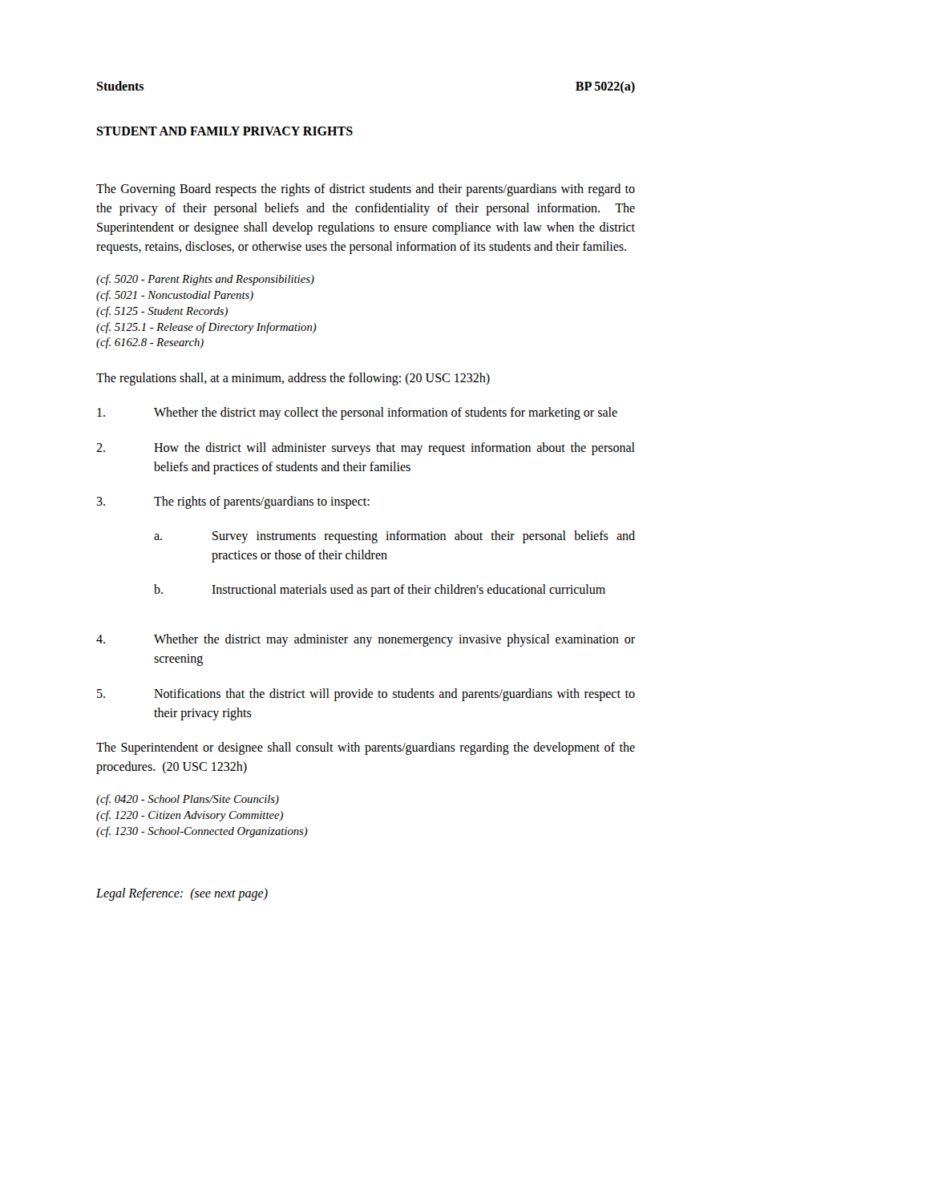Students BP 5022(a)
Student and Family Privacy Rights
The Governing Board respects the rights of district students and their parents/guardians with regard to the privacy of their personal beliefs and the confidentiality of their personal information. The Superintendent or designee shall develop regulations to ensure compliance with law when the district requests, retains, discloses, or otherwise uses the personal information of its students and their families.
(cf. 5020 - Parent Rights and Responsibilities)
(cf. 5021 - Noncustodial Parents)
(cf. 5125 - Student Records)
(cf. 5125.1 - Release of Directory Information)
(cf. 6162.8 - Research)
The regulations shall, at a minimum, address the following: (20 USC 1232h)
1. Whether the district may collect the personal information of students for marketing or sale
2. How the district will administer surveys that may request information about the personal beliefs and practices of students and their families
3. The rights of parents/guardians to inspect:
a. Survey instruments requesting information about their personal beliefs and practices or those of their children
b. Instructional materials used as part of their children's educational curriculum
4. Whether the district may administer any nonemergency invasive physical examination or screening
5. Notifications that the district will provide to students and parents/guardians with respect to their privacy rights
The Superintendent or designee shall consult with parents/guardians regarding the development of the procedures. (20 USC 1232h)
(cf. 0420 - School Plans/Site Councils)
(cf. 1220 - Citizen Advisory Committee)
(cf. 1230 - School-Connected Organizations)
Legal Reference: (see next page)